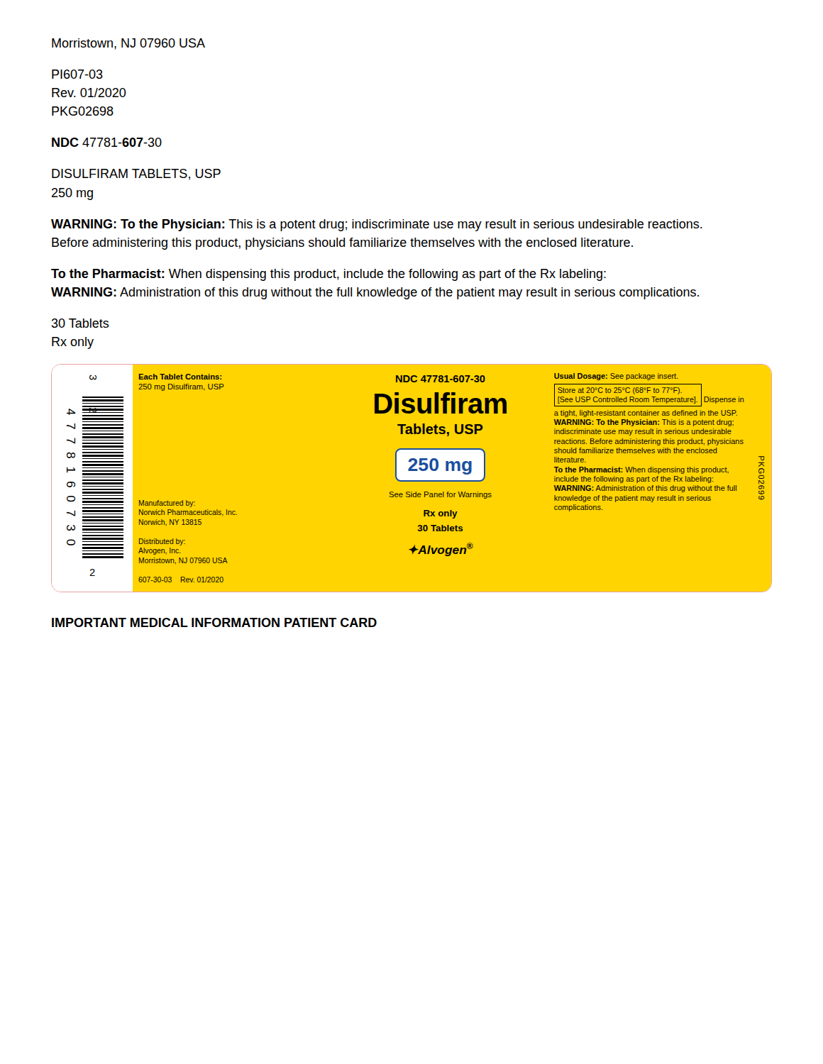Morristown, NJ 07960 USA
PI607-03
Rev. 01/2020
PKG02698
NDC 47781-607-30
DISULFIRAM TABLETS, USP
250 mg
WARNING: To the Physician: This is a potent drug; indiscriminate use may result in serious undesirable reactions.
Before administering this product, physicians should familiarize themselves with the enclosed literature.
To the Pharmacist: When dispensing this product, include the following as part of the Rx labeling:
WARNING: Administration of this drug without the full knowledge of the patient may result in serious complications.
30 Tablets
Rx only
3 2
4 7 7 8 1 6 0 7 3 0
2
Each Tablet Contains:
250 mg Disulfiram, USP
Manufactured by:
Norwich Pharmaceuticals, Inc.
Norwich, NY 13815
Distributed by:
Alvogen, Inc.
Morristown, NJ 07960 USA
607-30-03 Rev. 01/2020
NDC 47781-607-30
Disulfiram
Tablets, USP
250 mg
See Side Panel for Warnings
Rx only
30 Tablets
✦Alvogen®
PKG02699
Usual Dosage: See package insert.
Store at 20°C to 25°C (68°F to 77°F).
[See USP Controlled Room Temperature].
Dispense in a tight, light-resistant container as defined in the USP.
WARNING: To the Physician: This is a potent drug; indiscriminate use may result in serious undesirable reactions. Before administering this product, physicians should familiarize themselves with the enclosed literature.
To the Pharmacist: When dispensing this product, include the following as part of the Rx labeling:
WARNING: Administration of this drug without the full knowledge of the patient may result in serious complications.
IMPORTANT MEDICAL INFORMATION PATIENT CARD